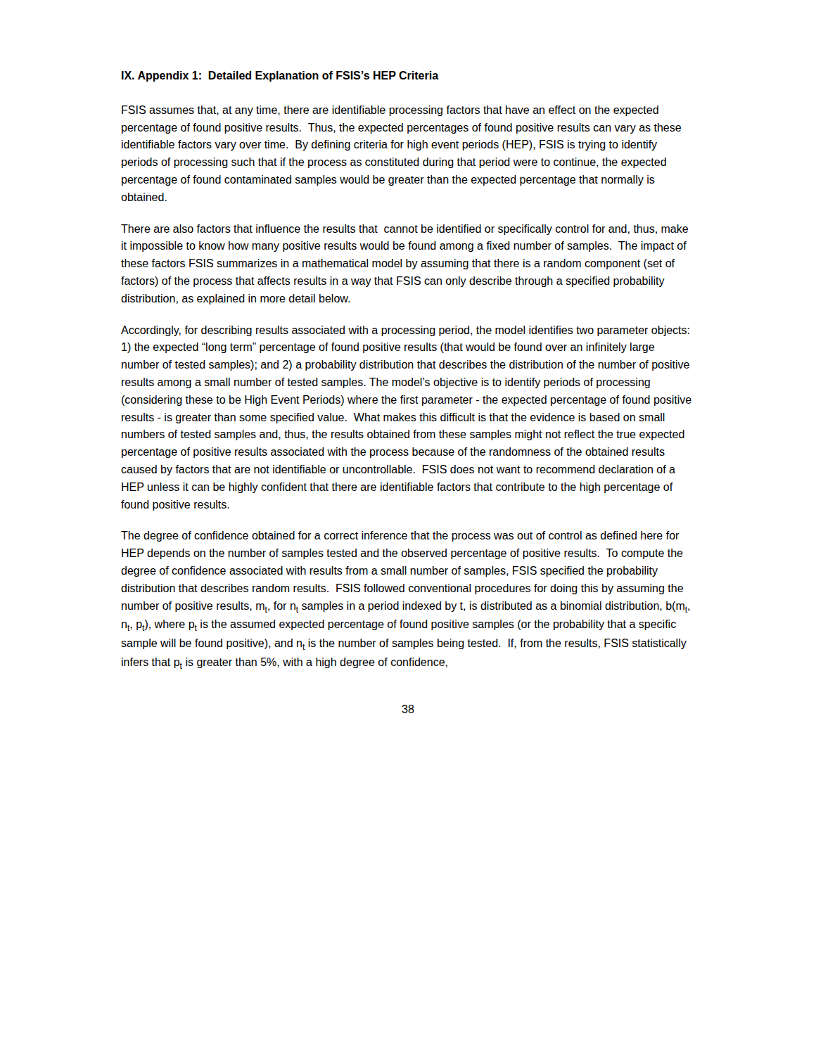IX. Appendix 1: Detailed Explanation of FSIS’s HEP Criteria
FSIS assumes that, at any time, there are identifiable processing factors that have an effect on the expected percentage of found positive results. Thus, the expected percentages of found positive results can vary as these identifiable factors vary over time. By defining criteria for high event periods (HEP), FSIS is trying to identify periods of processing such that if the process as constituted during that period were to continue, the expected percentage of found contaminated samples would be greater than the expected percentage that normally is obtained.
There are also factors that influence the results that cannot be identified or specifically control for and, thus, make it impossible to know how many positive results would be found among a fixed number of samples. The impact of these factors FSIS summarizes in a mathematical model by assuming that there is a random component (set of factors) of the process that affects results in a way that FSIS can only describe through a specified probability distribution, as explained in more detail below.
Accordingly, for describing results associated with a processing period, the model identifies two parameter objects: 1) the expected “long term” percentage of found positive results (that would be found over an infinitely large number of tested samples); and 2) a probability distribution that describes the distribution of the number of positive results among a small number of tested samples. The model’s objective is to identify periods of processing (considering these to be High Event Periods) where the first parameter - the expected percentage of found positive results - is greater than some specified value. What makes this difficult is that the evidence is based on small numbers of tested samples and, thus, the results obtained from these samples might not reflect the true expected percentage of positive results associated with the process because of the randomness of the obtained results caused by factors that are not identifiable or uncontrollable. FSIS does not want to recommend declaration of a HEP unless it can be highly confident that there are identifiable factors that contribute to the high percentage of found positive results.
The degree of confidence obtained for a correct inference that the process was out of control as defined here for HEP depends on the number of samples tested and the observed percentage of positive results. To compute the degree of confidence associated with results from a small number of samples, FSIS specified the probability distribution that describes random results. FSIS followed conventional procedures for doing this by assuming the number of positive results, mt, for nt samples in a period indexed by t, is distributed as a binomial distribution, b(mt, nt, pt), where pt is the assumed expected percentage of found positive samples (or the probability that a specific sample will be found positive), and nt is the number of samples being tested. If, from the results, FSIS statistically infers that pt is greater than 5%, with a high degree of confidence,
38